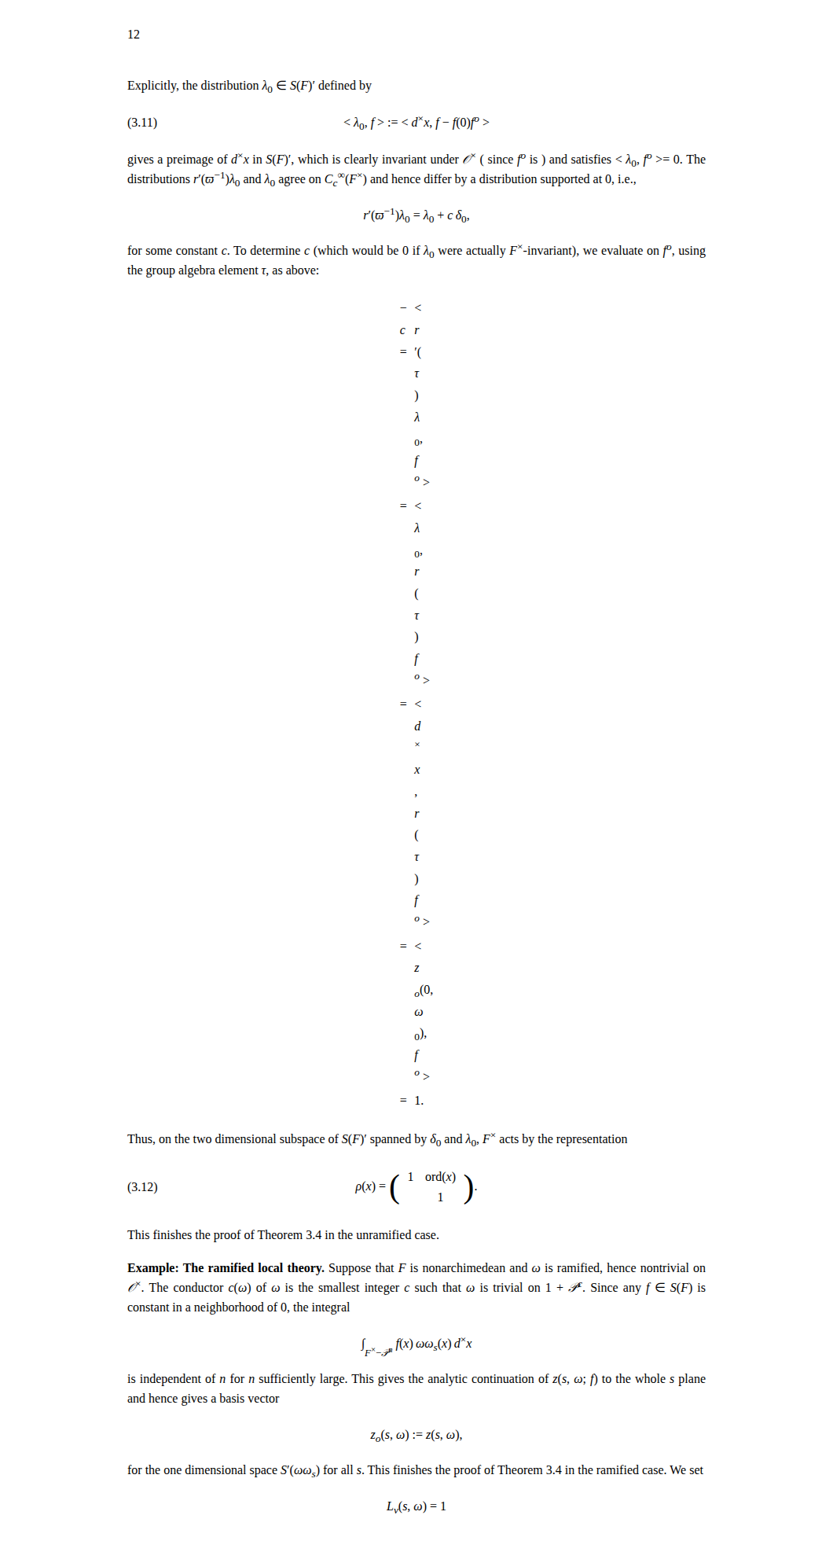12
Explicitly, the distribution λ0 ∈ S(F)′ defined by
(3.11)
< λ0, f > := < d×x, f − f(0)fo >
gives a preimage of d×x in S(F)′, which is clearly invariant under 𝒪× ( since fo is ) and satisfies < λ0, fo >= 0. The distributions r′(ϖ−1)λ0 and λ0 agree on Cc∞(F×) and hence differ by a distribution supported at 0, i.e.,
r′(ϖ−1)λ0 = λ0 + c δ0,
for some constant c. To determine c (which would be 0 if λ0 were actually F×-invariant), we evaluate on fo, using the group algebra element τ, as above:
−c = < r′(τ)λ0, fo >
= < λ0, r(τ)fo >
= < d×x, r(τ)fo >
= < zo(0, ω0), fo >
= 1.
Thus, on the two dimensional subspace of S(F)′ spanned by δ0 and λ0, F× acts by the representation
(3.12)
ρ(x) = (
| 1 | ord( x ) |
| | 1 |
).
This finishes the proof of Theorem 3.4 in the unramified case.
Example: The ramified local theory. Suppose that F is nonarchimedean and ω is ramified, hence nontrivial on 𝒪×. The conductor c(ω) of ω is the smallest integer c such that ω is trivial on 1 + 𝒫c. Since any f ∈ S(F) is constant in a neighborhood of 0, the integral
∫F×−𝒫n f(x) ωωs(x) d×x
is independent of n for n sufficiently large. This gives the analytic continuation of z(s, ω; f) to the whole s plane and hence gives a basis vector
zo(s, ω) := z(s, ω),
for the one dimensional space S′(ωωs) for all s. This finishes the proof of Theorem 3.4 in the ramified case. We set
Lv(s, ω) = 1